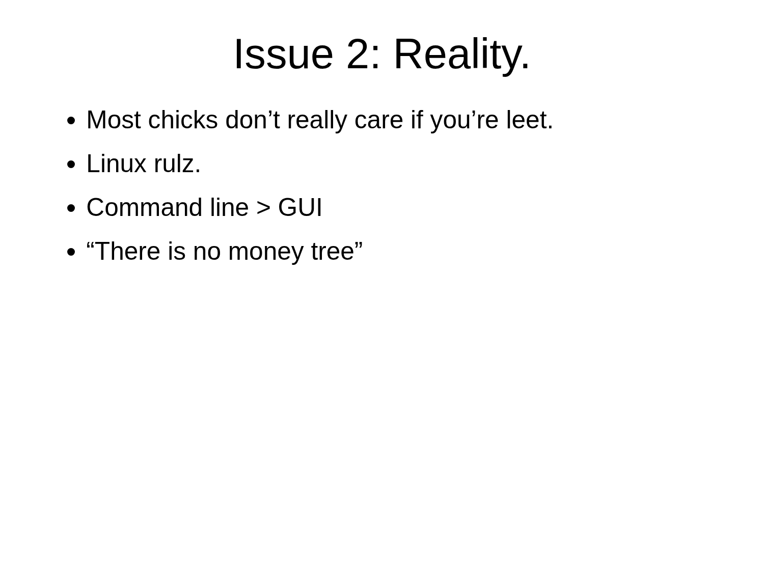Issue 2: Reality.
Most chicks don’t really care if you’re leet.
Linux rulz.
Command line > GUI
“There is no money tree”